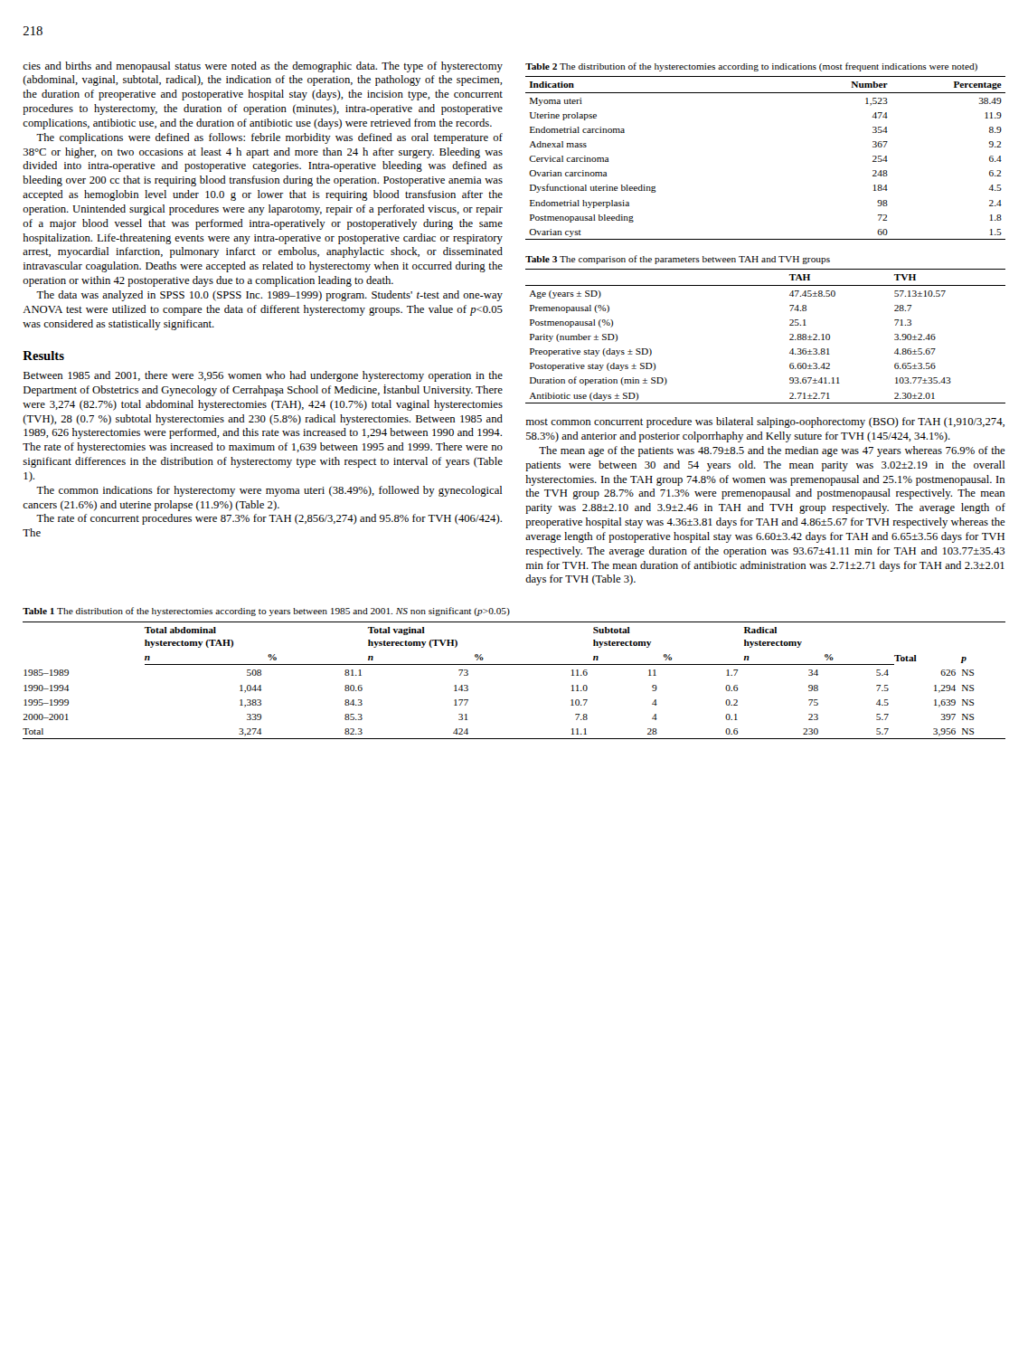218
cies and births and menopausal status were noted as the demographic data. The type of hysterectomy (abdominal, vaginal, subtotal, radical), the indication of the operation, the pathology of the specimen, the duration of preoperative and postoperative hospital stay (days), the incision type, the concurrent procedures to hysterectomy, the duration of operation (minutes), intra-operative and postoperative complications, antibiotic use, and the duration of antibiotic use (days) were retrieved from the records.
The complications were defined as follows: febrile morbidity was defined as oral temperature of 38°C or higher, on two occasions at least 4 h apart and more than 24 h after surgery. Bleeding was divided into intra-operative and postoperative categories. Intra-operative bleeding was defined as bleeding over 200 cc that is requiring blood transfusion during the operation. Postoperative anemia was accepted as hemoglobin level under 10.0 g or lower that is requiring blood transfusion after the operation. Unintended surgical procedures were any laparotomy, repair of a perforated viscus, or repair of a major blood vessel that was performed intra-operatively or postoperatively during the same hospitalization. Life-threatening events were any intra-operative or postoperative cardiac or respiratory arrest, myocardial infarction, pulmonary infarct or embolus, anaphylactic shock, or disseminated intravascular coagulation. Deaths were accepted as related to hysterectomy when it occurred during the operation or within 42 postoperative days due to a complication leading to death.
The data was analyzed in SPSS 10.0 (SPSS Inc. 1989–1999) program. Students' t-test and one-way ANOVA test were utilized to compare the data of different hysterectomy groups. The value of p<0.05 was considered as statistically significant.
Results
Between 1985 and 2001, there were 3,956 women who had undergone hysterectomy operation in the Department of Obstetrics and Gynecology of Cerrahpaşa School of Medicine, İstanbul University. There were 3,274 (82.7%) total abdominal hysterectomies (TAH), 424 (10.7%) total vaginal hysterectomies (TVH), 28 (0.7 %) subtotal hysterectomies and 230 (5.8%) radical hysterectomies. Between 1985 and 1989, 626 hysterectomies were performed, and this rate was increased to 1,294 between 1990 and 1994. The rate of hysterectomies was increased to maximum of 1,639 between 1995 and 1999. There were no significant differences in the distribution of hysterectomy type with respect to interval of years (Table 1).
The common indications for hysterectomy were myoma uteri (38.49%), followed by gynecological cancers (21.6%) and uterine prolapse (11.9%) (Table 2).
The rate of concurrent procedures were 87.3% for TAH (2,856/3,274) and 95.8% for TVH (406/424). The
Table 2 The distribution of the hysterectomies according to indications (most frequent indications were noted)
| Indication | Number | Percentage |
| --- | --- | --- |
| Myoma uteri | 1,523 | 38.49 |
| Uterine prolapse | 474 | 11.9 |
| Endometrial carcinoma | 354 | 8.9 |
| Adnexal mass | 367 | 9.2 |
| Cervical carcinoma | 254 | 6.4 |
| Ovarian carcinoma | 248 | 6.2 |
| Dysfunctional uterine bleeding | 184 | 4.5 |
| Endometrial hyperplasia | 98 | 2.4 |
| Postmenopausal bleeding | 72 | 1.8 |
| Ovarian cyst | 60 | 1.5 |
Table 3 The comparison of the parameters between TAH and TVH groups
| | TAH | TVH |
| --- | --- | --- |
| Age (years ± SD) | 47.45±8.50 | 57.13±10.57 |
| Premenopausal (%) | 74.8 | 28.7 |
| Postmenopausal (%) | 25.1 | 71.3 |
| Parity (number ± SD) | 2.88±2.10 | 3.90±2.46 |
| Preoperative stay (days ± SD) | 4.36±3.81 | 4.86±5.67 |
| Postoperative stay (days ± SD) | 6.60±3.42 | 6.65±3.56 |
| Duration of operation (min ± SD) | 93.67±41.11 | 103.77±35.43 |
| Antibiotic use (days ± SD) | 2.71±2.71 | 2.30±2.01 |
most common concurrent procedure was bilateral salpingo-oophorectomy (BSO) for TAH (1,910/3,274, 58.3%) and anterior and posterior colporrhaphy and Kelly suture for TVH (145/424, 34.1%).
The mean age of the patients was 48.79±8.5 and the median age was 47 years whereas 76.9% of the patients were between 30 and 54 years old. The mean parity was 3.02±2.19 in the overall hysterectomies. In the TAH group 74.8% of women was premenopausal and 25.1% postmenopausal. In the TVH group 28.7% and 71.3% were premenopausal and postmenopausal respectively. The mean parity was 2.88±2.10 and 3.9±2.46 in TAH and TVH group respectively. The average length of preoperative hospital stay was 4.36±3.81 days for TAH and 4.86±5.67 for TVH respectively whereas the average length of postoperative hospital stay was 6.60±3.42 days for TAH and 6.65±3.56 days for TVH respectively. The average duration of the operation was 93.67±41.11 min for TAH and 103.77±35.43 min for TVH. The mean duration of antibiotic administration was 2.71±2.71 days for TAH and 2.3±2.01 days for TVH (Table 3).
Table 1 The distribution of the hysterectomies according to years between 1985 and 2001. NS non significant ( p >0.05)
| | Total abdominal hysterectomy (TAH) | Total vaginal hysterectomy (TVH) | Subtotal hysterectomy | Radical hysterectomy | Total | p |
| --- | --- | --- | --- | --- | --- | --- |
| n | % | n | % | n | % | n | % |
| 1985–1989 | 508 | 81.1 | 73 | 11.6 | 11 | 1.7 | 34 | 5.4 | 626 | NS |
| 1990–1994 | 1,044 | 80.6 | 143 | 11.0 | 9 | 0.6 | 98 | 7.5 | 1,294 | NS |
| 1995–1999 | 1,383 | 84.3 | 177 | 10.7 | 4 | 0.2 | 75 | 4.5 | 1,639 | NS |
| 2000–2001 | 339 | 85.3 | 31 | 7.8 | 4 | 0.1 | 23 | 5.7 | 397 | NS |
| Total | 3,274 | 82.3 | 424 | 11.1 | 28 | 0.6 | 230 | 5.7 | 3,956 | NS |